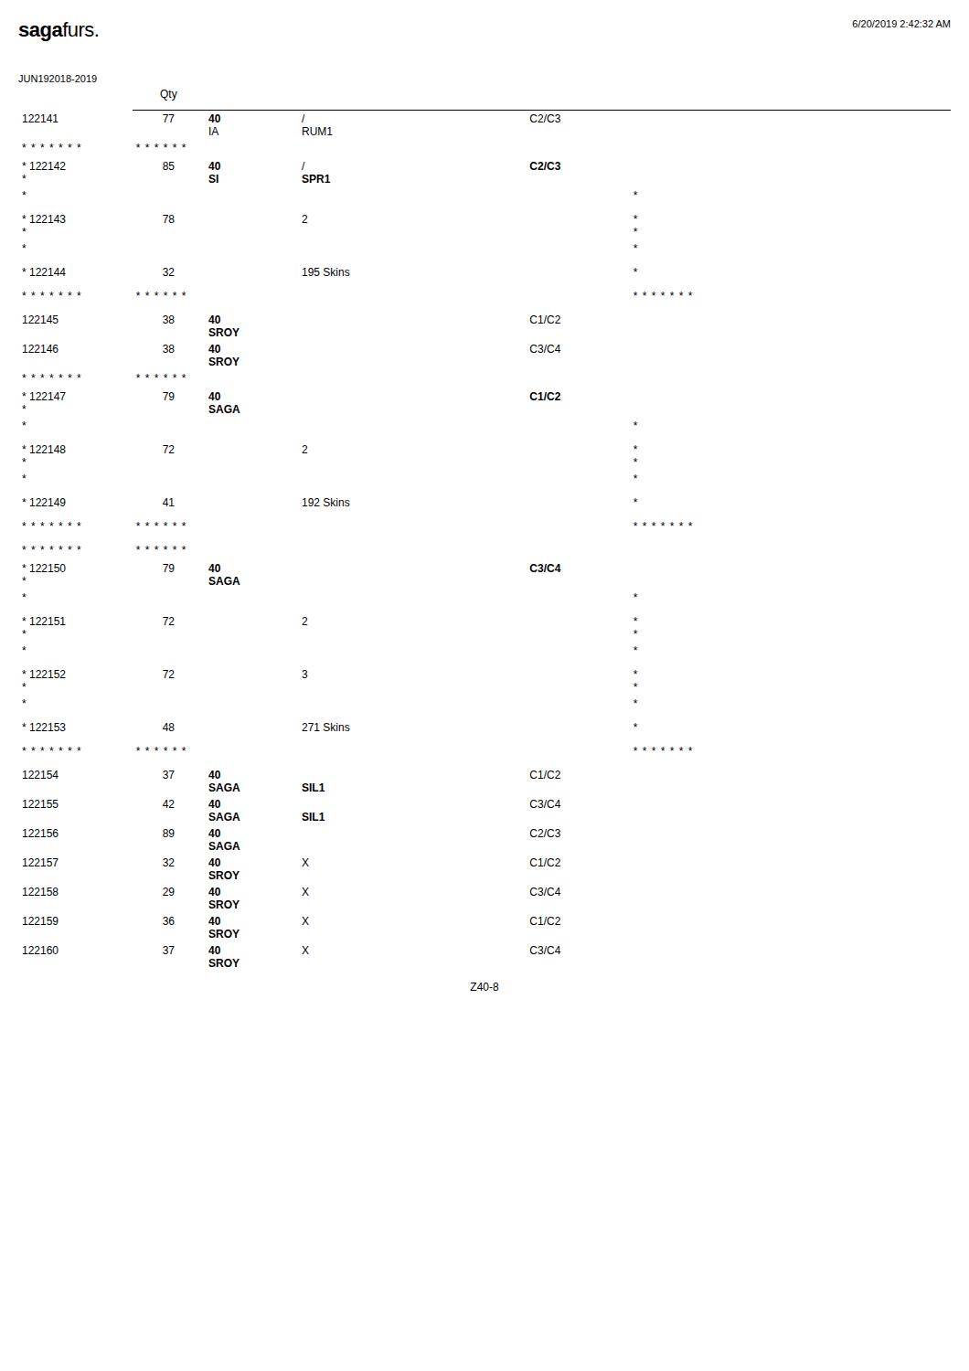saga furs.
6/20/2019 2:42:32 AM
JUN192018-2019
| | Qty | | | | | | |
| 122141 | 77 | 40 IA | / RUM1 | | C2/C3 | | |
| * * * * * * * | * * * * * * | | | | | | |
| * 122142 * | 85 | 40 SI | / SPR1 | | C2/C3 | | |
| * | | | | | | * | |
| * 122143 * | 78 | | 2 | | | * * | |
| * | | | | | | * | |
| * 122144 | 32 | | 195 Skins | | | * | |
| * * * * * * * | * * * * * * | | | | | * * * * * * * | |
| 122145 | 38 | 40 SROY | | | C1/C2 | | |
| 122146 | 38 | 40 SROY | | | C3/C4 | | |
| * * * * * * * | * * * * * * | | | | | | |
| * 122147 * | 79 | 40 SAGA | | | C1/C2 | | |
| * | | | | | | * | |
| * 122148 * | 72 | | 2 | | | * * | |
| * | | | | | | * | |
| * 122149 | 41 | | 192 Skins | | | * | |
| * * * * * * * | * * * * * * | | | | | * * * * * * * | |
| * * * * * * * | * * * * * * | | | | | | |
| * 122150 * | 79 | 40 SAGA | | | C3/C4 | | |
| * | | | | | | * | |
| * 122151 * | 72 | | 2 | | | * * | |
| * | | | | | | * | |
| * 122152 * | 72 | | 3 | | | * * | |
| * | | | | | | * | |
| * 122153 | 48 | | 271 Skins | | | * | |
| * * * * * * * | * * * * * * | | | | | * * * * * * * | |
| 122154 | 37 | 40 SAGA | SIL1 | | C1/C2 | | |
| 122155 | 42 | 40 SAGA | SIL1 | | C3/C4 | | |
| 122156 | 89 | 40 SAGA | | | C2/C3 | | |
| 122157 | 32 | 40 SROY | X | | C1/C2 | | |
| 122158 | 29 | 40 SROY | X | | C3/C4 | | |
| 122159 | 36 | 40 SROY | X | | C1/C2 | | |
| 122160 | 37 | 40 SROY | X | | C3/C4 | | |
Z40-8